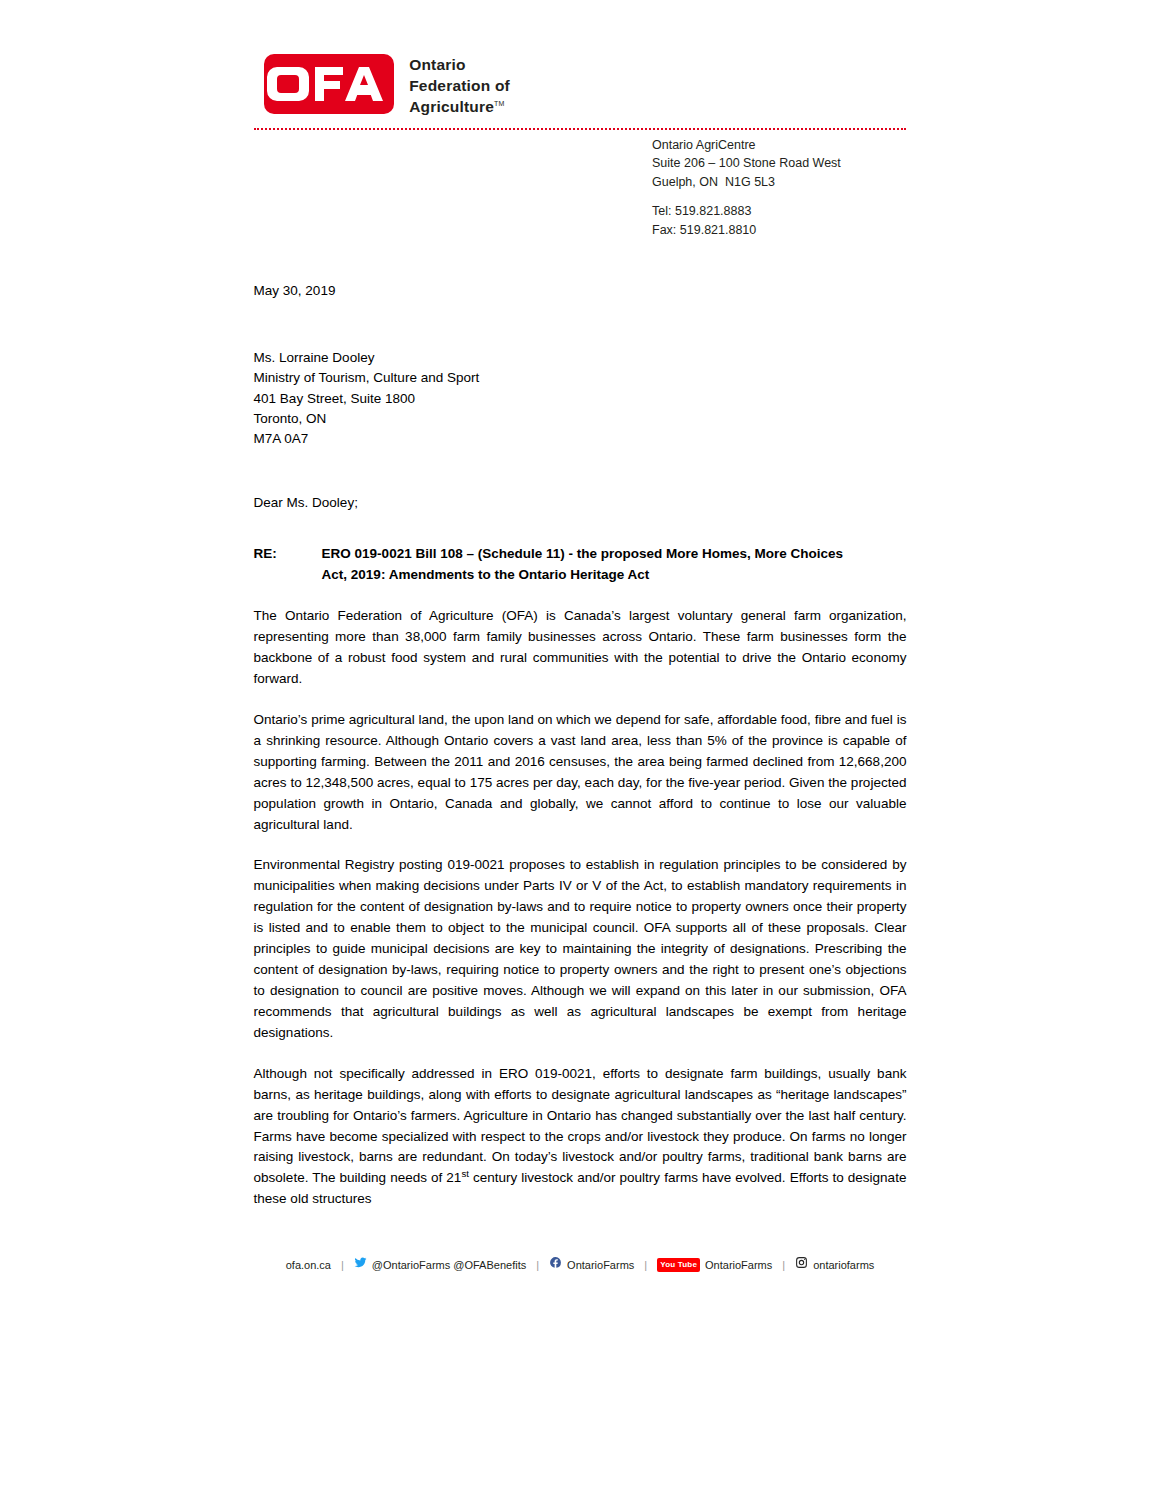Ontario
Federation of
AgricultureTM
Ontario AgriCentre
Suite 206 – 100 Stone Road West
Guelph, ON N1G 5L3
Tel: 519.821.8883
Fax: 519.821.8810
May 30, 2019
Ms. Lorraine Dooley
Ministry of Tourism, Culture and Sport
401 Bay Street, Suite 1800
Toronto, ON
M7A 0A7
Dear Ms. Dooley;
RE: ERO 019-0021 Bill 108 – (Schedule 11) - the proposed More Homes, More Choices Act, 2019: Amendments to the Ontario Heritage Act
The Ontario Federation of Agriculture (OFA) is Canada’s largest voluntary general farm organization, representing more than 38,000 farm family businesses across Ontario. These farm businesses form the backbone of a robust food system and rural communities with the potential to drive the Ontario economy forward.
Ontario’s prime agricultural land, the upon land on which we depend for safe, affordable food, fibre and fuel is a shrinking resource. Although Ontario covers a vast land area, less than 5% of the province is capable of supporting farming. Between the 2011 and 2016 censuses, the area being farmed declined from 12,668,200 acres to 12,348,500 acres, equal to 175 acres per day, each day, for the five-year period. Given the projected population growth in Ontario, Canada and globally, we cannot afford to continue to lose our valuable agricultural land.
Environmental Registry posting 019-0021 proposes to establish in regulation principles to be considered by municipalities when making decisions under Parts IV or V of the Act, to establish mandatory requirements in regulation for the content of designation by-laws and to require notice to property owners once their property is listed and to enable them to object to the municipal council. OFA supports all of these proposals. Clear principles to guide municipal decisions are key to maintaining the integrity of designations. Prescribing the content of designation by-laws, requiring notice to property owners and the right to present one’s objections to designation to council are positive moves. Although we will expand on this later in our submission, OFA recommends that agricultural buildings as well as agricultural landscapes be exempt from heritage designations.
Although not specifically addressed in ERO 019-0021, efforts to designate farm buildings, usually bank barns, as heritage buildings, along with efforts to designate agricultural landscapes as “heritage landscapes” are troubling for Ontario’s farmers. Agriculture in Ontario has changed substantially over the last half century. Farms have become specialized with respect to the crops and/or livestock they produce. On farms no longer raising livestock, barns are redundant. On today’s livestock and/or poultry farms, traditional bank barns are obsolete. The building needs of 21st century livestock and/or poultry farms have evolved. Efforts to designate these old structures
ofa.on.ca | @OntarioFarms @OFABenefits | OntarioFarms | You Tube OntarioFarms | ontariofarms